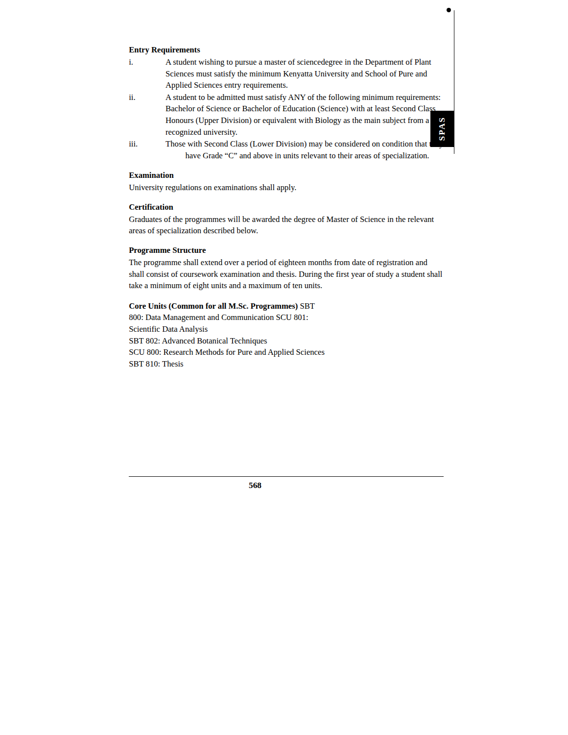SPAS
Entry Requirements
i. A student wishing to pursue a master of sciencedegree in the Department of Plant Sciences must satisfy the minimum Kenyatta University and School of Pure and Applied Sciences entry requirements.
ii. A student to be admitted must satisfy ANY of the following minimum requirements: Bachelor of Science or Bachelor of Education (Science) with at least Second Class Honours (Upper Division) or equivalent with Biology as the main subject from a recognized university.
iii. Those with Second Class (Lower Division) may be considered on condition that they have Grade “C” and above in units relevant to their areas of specialization.
Examination
University regulations on examinations shall apply.
Certification
Graduates of the programmes will be awarded the degree of Master of Science in the relevant areas of specialization described below.
Programme Structure
The programme shall extend over a period of eighteen months from date of registration and shall consist of coursework examination and thesis. During the first year of study a student shall take a minimum of eight units and a maximum of ten units.
Core Units (Common for all M.Sc. Programmes) SBT
800: Data Management and Communication SCU 801:
Scientific Data Analysis
SBT 802: Advanced Botanical Techniques
SCU 800: Research Methods for Pure and Applied Sciences
SBT 810: Thesis
568